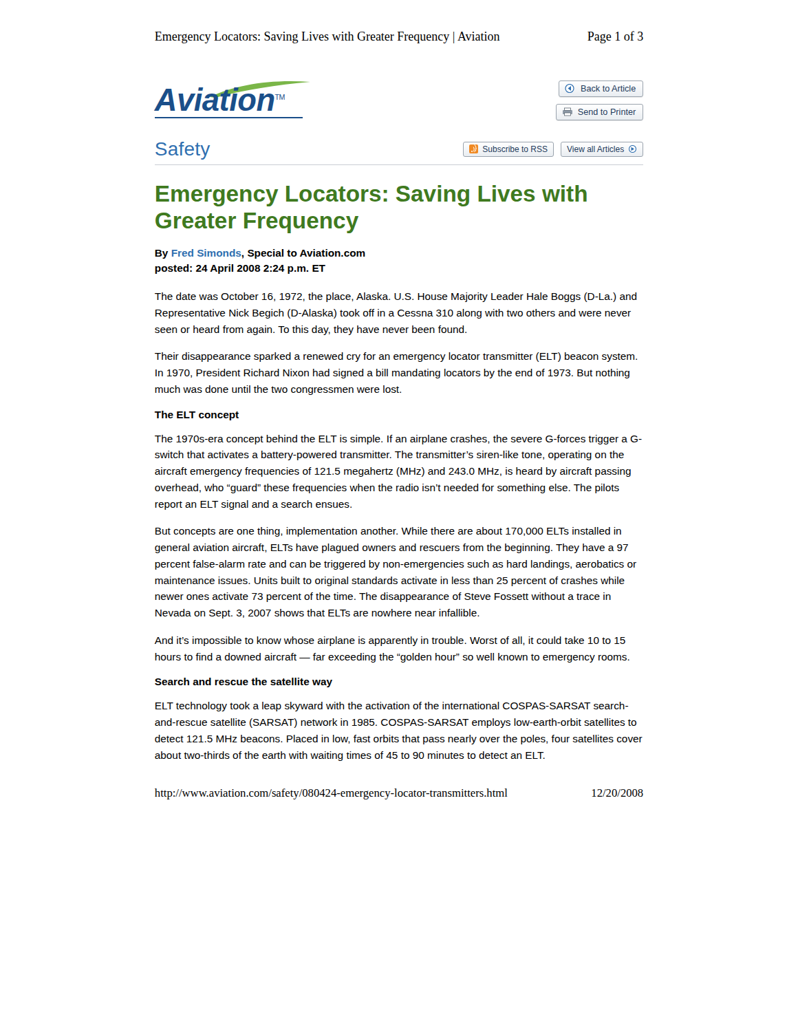Emergency Locators: Saving Lives with Greater Frequency | Aviation
Page 1 of 3
AviationTM
Back to Article Send to Printer
Safety
Subscribe to RSS View all Articles
Emergency Locators: Saving Lives with Greater Frequency
By Fred Simonds, Special to Aviation.com
posted: 24 April 2008 2:24 p.m. ET
The date was October 16, 1972, the place, Alaska. U.S. House Majority Leader Hale Boggs (D-La.) and Representative Nick Begich (D-Alaska) took off in a Cessna 310 along with two others and were never seen or heard from again. To this day, they have never been found.
Their disappearance sparked a renewed cry for an emergency locator transmitter (ELT) beacon system. In 1970, President Richard Nixon had signed a bill mandating locators by the end of 1973. But nothing much was done until the two congressmen were lost.
The ELT concept
The 1970s-era concept behind the ELT is simple. If an airplane crashes, the severe G-forces trigger a G-switch that activates a battery-powered transmitter. The transmitter’s siren-like tone, operating on the aircraft emergency frequencies of 121.5 megahertz (MHz) and 243.0 MHz, is heard by aircraft passing overhead, who “guard” these frequencies when the radio isn’t needed for something else. The pilots report an ELT signal and a search ensues.
But concepts are one thing, implementation another. While there are about 170,000 ELTs installed in general aviation aircraft, ELTs have plagued owners and rescuers from the beginning. They have a 97 percent false-alarm rate and can be triggered by non-emergencies such as hard landings, aerobatics or maintenance issues. Units built to original standards activate in less than 25 percent of crashes while newer ones activate 73 percent of the time. The disappearance of Steve Fossett without a trace in Nevada on Sept. 3, 2007 shows that ELTs are nowhere near infallible.
And it’s impossible to know whose airplane is apparently in trouble. Worst of all, it could take 10 to 15 hours to find a downed aircraft — far exceeding the “golden hour” so well known to emergency rooms.
Search and rescue the satellite way
ELT technology took a leap skyward with the activation of the international COSPAS-SARSAT search-and-rescue satellite (SARSAT) network in 1985. COSPAS-SARSAT employs low-earth-orbit satellites to detect 121.5 MHz beacons. Placed in low, fast orbits that pass nearly over the poles, four satellites cover about two-thirds of the earth with waiting times of 45 to 90 minutes to detect an ELT.
http://www.aviation.com/safety/080424-emergency-locator-transmitters.html
12/20/2008